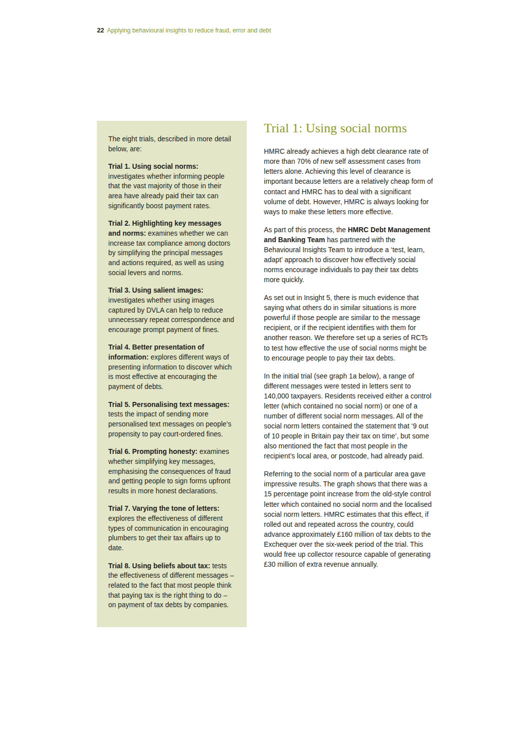22 Applying behavioural insights to reduce fraud, error and debt
The eight trials, described in more detail below, are:
Trial 1. Using social norms: investigates whether informing people that the vast majority of those in their area have already paid their tax can significantly boost payment rates.
Trial 2. Highlighting key messages and norms: examines whether we can increase tax compliance among doctors by simplifying the principal messages and actions required, as well as using social levers and norms.
Trial 3. Using salient images: investigates whether using images captured by DVLA can help to reduce unnecessary repeat correspondence and encourage prompt payment of fines.
Trial 4. Better presentation of information: explores different ways of presenting information to discover which is most effective at encouraging the payment of debts.
Trial 5. Personalising text messages: tests the impact of sending more personalised text messages on people’s propensity to pay court-ordered fines.
Trial 6. Prompting honesty: examines whether simplifying key messages, emphasising the consequences of fraud and getting people to sign forms upfront results in more honest declarations.
Trial 7. Varying the tone of letters: explores the effectiveness of different types of communication in encouraging plumbers to get their tax affairs up to date.
Trial 8. Using beliefs about tax: tests the effectiveness of different messages – related to the fact that most people think that paying tax is the right thing to do – on payment of tax debts by companies.
Trial 1: Using social norms
HMRC already achieves a high debt clearance rate of more than 70% of new self assessment cases from letters alone. Achieving this level of clearance is important because letters are a relatively cheap form of contact and HMRC has to deal with a significant volume of debt. However, HMRC is always looking for ways to make these letters more effective.
As part of this process, the HMRC Debt Management and Banking Team has partnered with the Behavioural Insights Team to introduce a ‘test, learn, adapt’ approach to discover how effectively social norms encourage individuals to pay their tax debts more quickly.
As set out in Insight 5, there is much evidence that saying what others do in similar situations is more powerful if those people are similar to the message recipient, or if the recipient identifies with them for another reason. We therefore set up a series of RCTs to test how effective the use of social norms might be to encourage people to pay their tax debts.
In the initial trial (see graph 1a below), a range of different messages were tested in letters sent to 140,000 taxpayers. Residents received either a control letter (which contained no social norm) or one of a number of different social norm messages. All of the social norm letters contained the statement that ‘9 out of 10 people in Britain pay their tax on time’, but some also mentioned the fact that most people in the recipient’s local area, or postcode, had already paid.
Referring to the social norm of a particular area gave impressive results. The graph shows that there was a 15 percentage point increase from the old-style control letter which contained no social norm and the localised social norm letters. HMRC estimates that this effect, if rolled out and repeated across the country, could advance approximately £160 million of tax debts to the Exchequer over the six-week period of the trial. This would free up collector resource capable of generating £30 million of extra revenue annually.